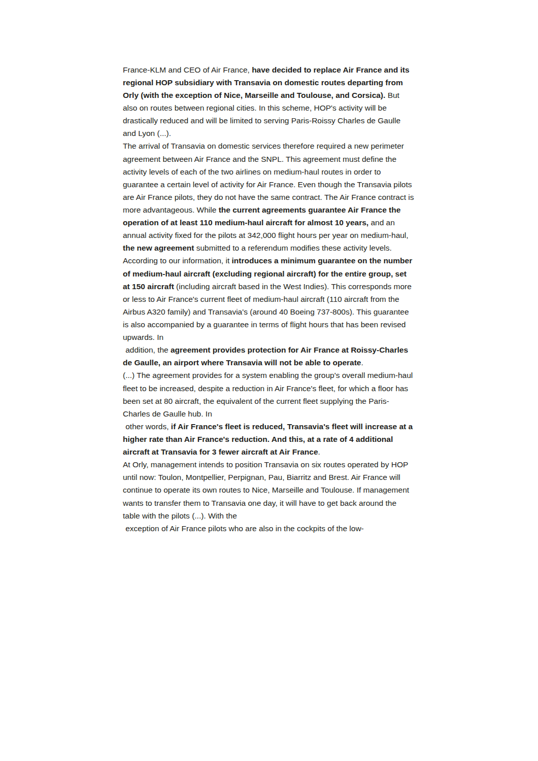France-KLM and CEO of Air France, have decided to replace Air France and its regional HOP subsidiary with Transavia on domestic routes departing from Orly (with the exception of Nice, Marseille and Toulouse, and Corsica). But also on routes between regional cities. In this scheme, HOP's activity will be drastically reduced and will be limited to serving Paris-Roissy Charles de Gaulle and Lyon (...).
The arrival of Transavia on domestic services therefore required a new perimeter agreement between Air France and the SNPL. This agreement must define the activity levels of each of the two airlines on medium-haul routes in order to guarantee a certain level of activity for Air France. Even though the Transavia pilots are Air France pilots, they do not have the same contract. The Air France contract is more advantageous. While the current agreements guarantee Air France the operation of at least 110 medium-haul aircraft for almost 10 years, and an annual activity fixed for the pilots at 342,000 flight hours per year on medium-haul, the new agreement submitted to a referendum modifies these activity levels.
According to our information, it introduces a minimum guarantee on the number of medium-haul aircraft (excluding regional aircraft) for the entire group, set at 150 aircraft (including aircraft based in the West Indies). This corresponds more or less to Air France's current fleet of medium-haul aircraft (110 aircraft from the Airbus A320 family) and Transavia's (around 40 Boeing 737-800s). This guarantee is also accompanied by a guarantee in terms of flight hours that has been revised upwards. In
addition, the agreement provides protection for Air France at Roissy-Charles de Gaulle, an airport where Transavia will not be able to operate.
(...) The agreement provides for a system enabling the group's overall medium-haul fleet to be increased, despite a reduction in Air France's fleet, for which a floor has been set at 80 aircraft, the equivalent of the current fleet supplying the Paris-Charles de Gaulle hub. In
other words, if Air France's fleet is reduced, Transavia's fleet will increase at a higher rate than Air France's reduction. And this, at a rate of 4 additional aircraft at Transavia for 3 fewer aircraft at Air France.
At Orly, management intends to position Transavia on six routes operated by HOP until now: Toulon, Montpellier, Perpignan, Pau, Biarritz and Brest. Air France will continue to operate its own routes to Nice, Marseille and Toulouse. If management wants to transfer them to Transavia one day, it will have to get back around the table with the pilots (...). With the
exception of Air France pilots who are also in the cockpits of the low-